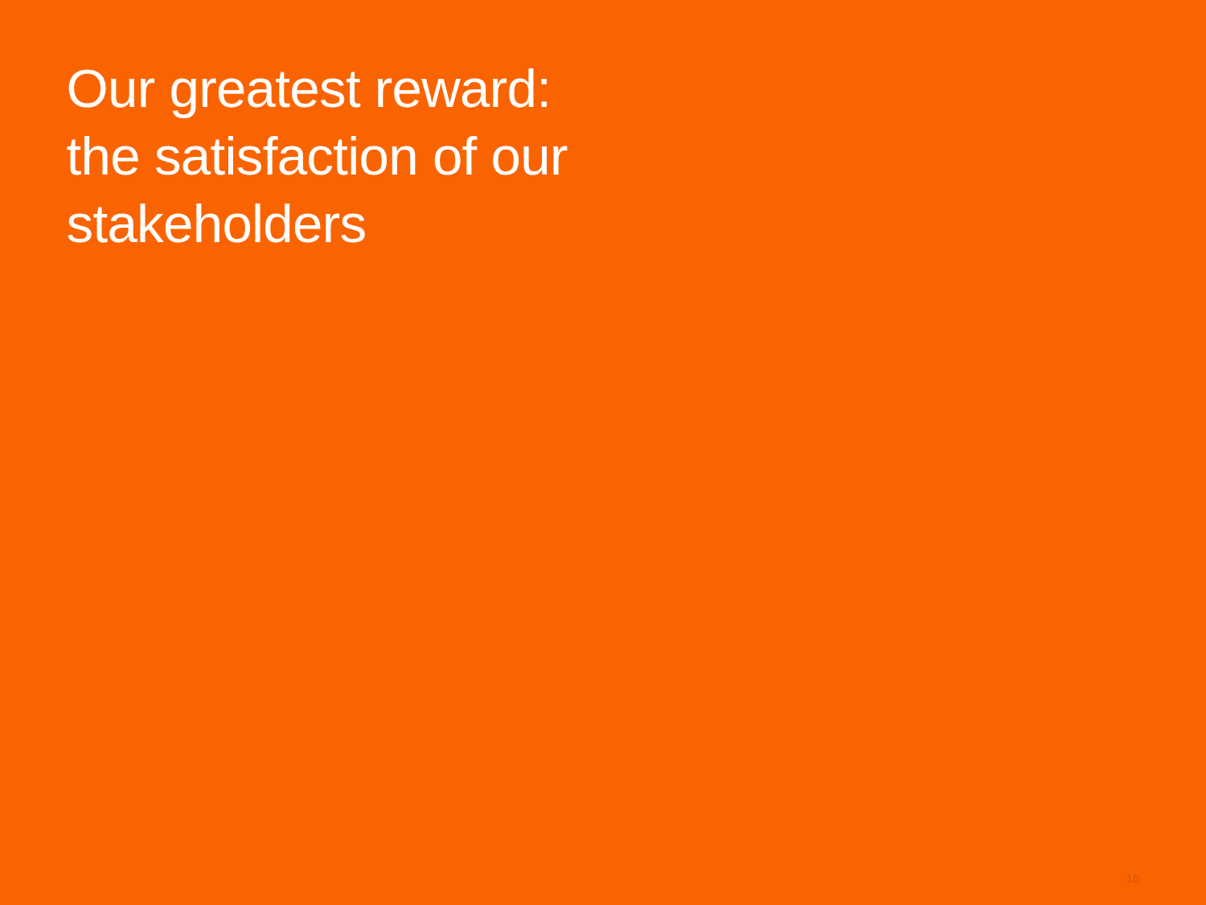Our greatest reward:
the satisfaction of our stakeholders
16